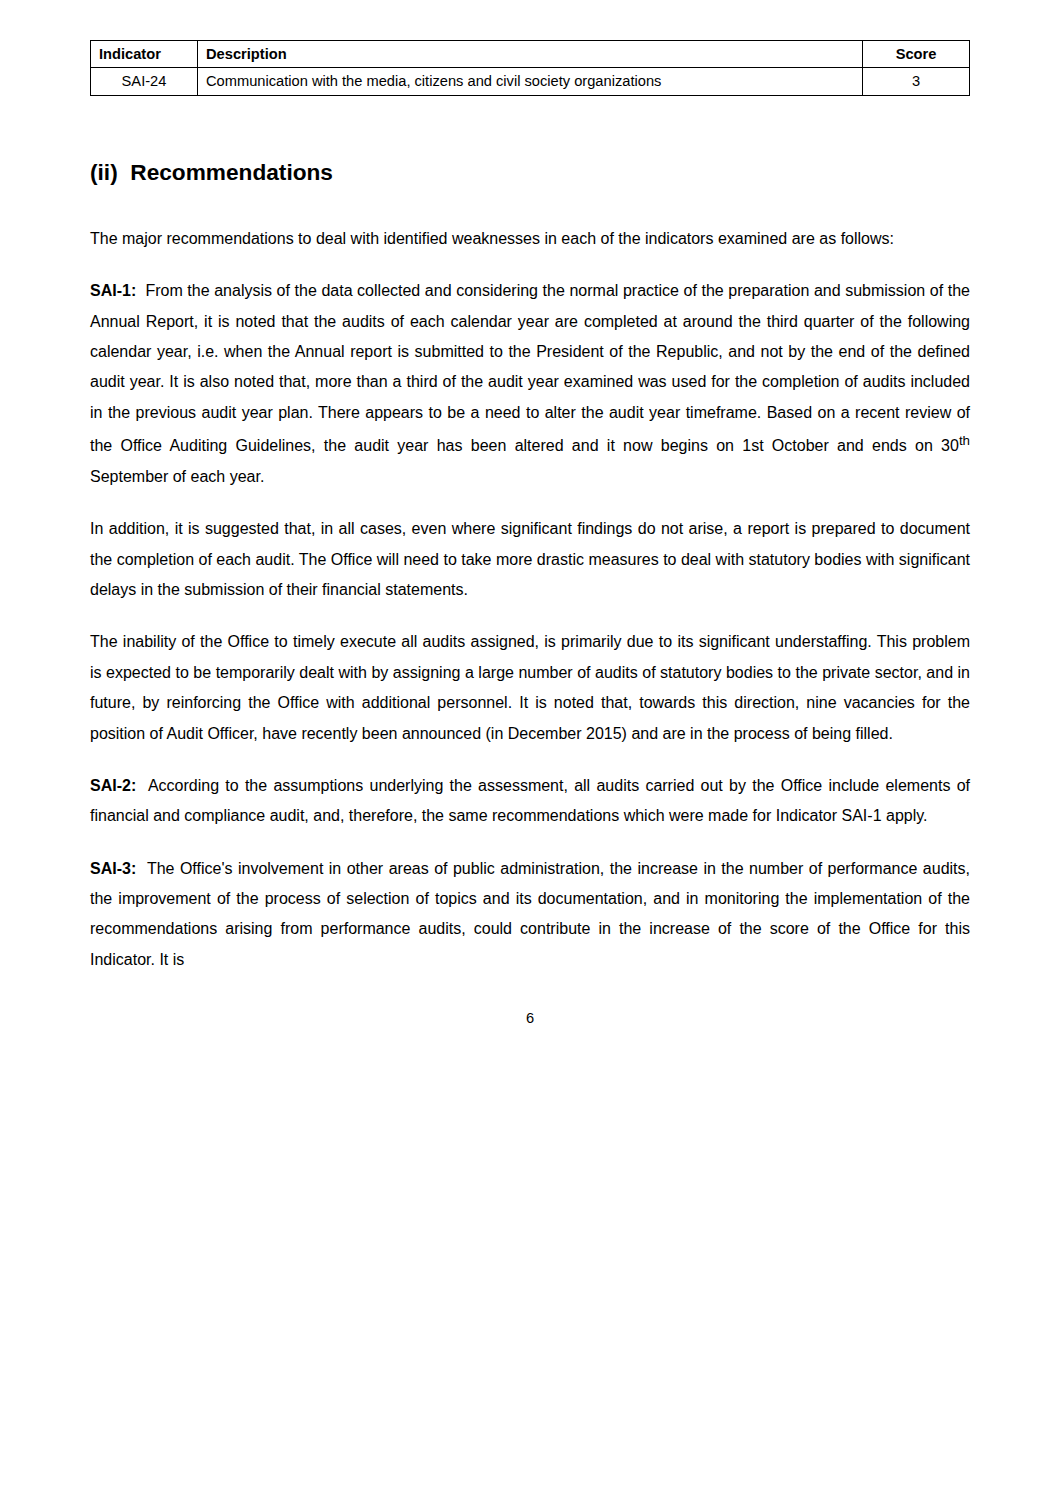| Indicator | Description | Score |
| --- | --- | --- |
| SAI-24 | Communication with the media, citizens and civil society organizations | 3 |
(ii) Recommendations
The major recommendations to deal with identified weaknesses in each of the indicators examined are as follows:
SAI-1: From the analysis of the data collected and considering the normal practice of the preparation and submission of the Annual Report, it is noted that the audits of each calendar year are completed at around the third quarter of the following calendar year, i.e. when the Annual report is submitted to the President of the Republic, and not by the end of the defined audit year. It is also noted that, more than a third of the audit year examined was used for the completion of audits included in the previous audit year plan. There appears to be a need to alter the audit year timeframe. Based on a recent review of the Office Auditing Guidelines, the audit year has been altered and it now begins on 1st October and ends on 30th September of each year.
In addition, it is suggested that, in all cases, even where significant findings do not arise, a report is prepared to document the completion of each audit. The Office will need to take more drastic measures to deal with statutory bodies with significant delays in the submission of their financial statements.
The inability of the Office to timely execute all audits assigned, is primarily due to its significant understaffing. This problem is expected to be temporarily dealt with by assigning a large number of audits of statutory bodies to the private sector, and in future, by reinforcing the Office with additional personnel. It is noted that, towards this direction, nine vacancies for the position of Audit Officer, have recently been announced (in December 2015) and are in the process of being filled.
SAI-2: According to the assumptions underlying the assessment, all audits carried out by the Office include elements of financial and compliance audit, and, therefore, the same recommendations which were made for Indicator SAI-1 apply.
SAI-3: The Office's involvement in other areas of public administration, the increase in the number of performance audits, the improvement of the process of selection of topics and its documentation, and in monitoring the implementation of the recommendations arising from performance audits, could contribute in the increase of the score of the Office for this Indicator. It is
6